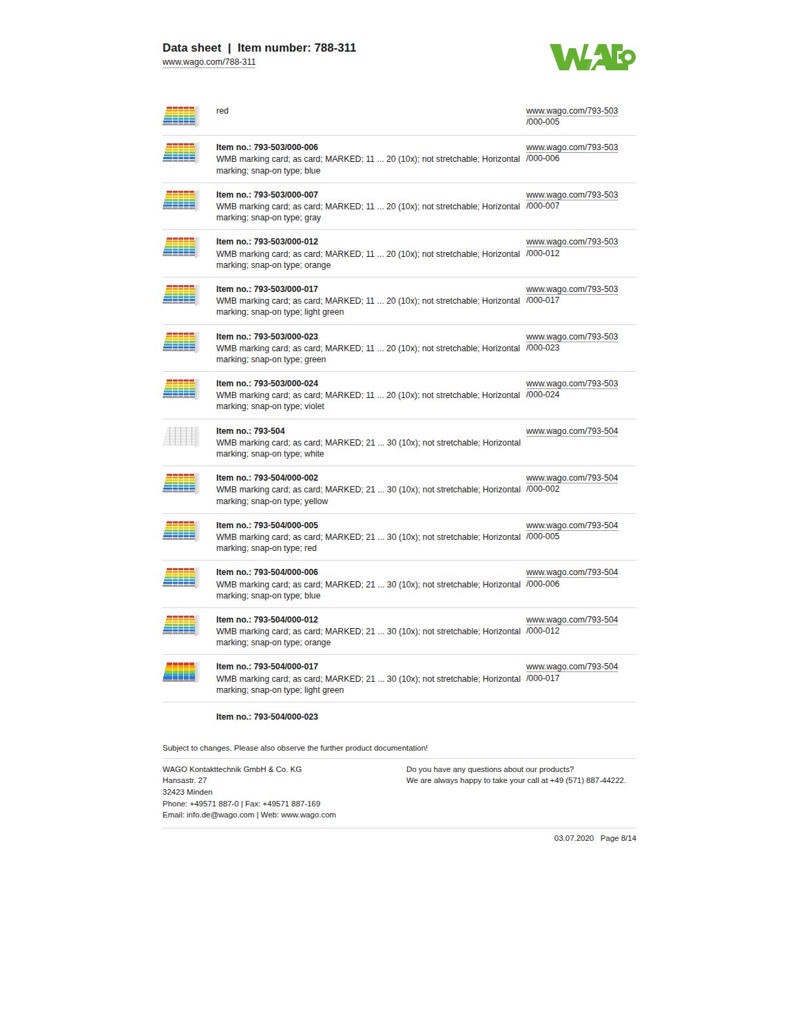Data sheet | Item number: 788-311
www.wago.com/788-311
| | red | www.wago.com/793-503 /000-005 |
| | Item no.: 793-503/000-006 WMB marking card; as card; MARKED; 11 ... 20 (10x); not stretchable; Horizontal marking; snap-on type; blue | www.wago.com/793-503 /000-006 |
| | Item no.: 793-503/000-007 WMB marking card; as card; MARKED; 11 ... 20 (10x); not stretchable; Horizontal marking; snap-on type; gray | www.wago.com/793-503 /000-007 |
| | Item no.: 793-503/000-012 WMB marking card; as card; MARKED; 11 ... 20 (10x); not stretchable; Horizontal marking; snap-on type; orange | www.wago.com/793-503 /000-012 |
| | Item no.: 793-503/000-017 WMB marking card; as card; MARKED; 11 ... 20 (10x); not stretchable; Horizontal marking; snap-on type; light green | www.wago.com/793-503 /000-017 |
| | Item no.: 793-503/000-023 WMB marking card; as card; MARKED; 11 ... 20 (10x); not stretchable; Horizontal marking; snap-on type; green | www.wago.com/793-503 /000-023 |
| | Item no.: 793-503/000-024 WMB marking card; as card; MARKED; 11 ... 20 (10x); not stretchable; Horizontal marking; snap-on type; violet | www.wago.com/793-503 /000-024 |
| | Item no.: 793-504 WMB marking card; as card; MARKED; 21 ... 30 (10x); not stretchable; Horizontal marking; snap-on type; white | www.wago.com/793-504 |
| | Item no.: 793-504/000-002 WMB marking card; as card; MARKED; 21 ... 30 (10x); not stretchable; Horizontal marking; snap-on type; yellow | www.wago.com/793-504 /000-002 |
| | Item no.: 793-504/000-005 WMB marking card; as card; MARKED; 21 ... 30 (10x); not stretchable; Horizontal marking; snap-on type; red | www.wago.com/793-504 /000-005 |
| | Item no.: 793-504/000-006 WMB marking card; as card; MARKED; 21 ... 30 (10x); not stretchable; Horizontal marking; snap-on type; blue | www.wago.com/793-504 /000-006 |
| | Item no.: 793-504/000-012 WMB marking card; as card; MARKED; 21 ... 30 (10x); not stretchable; Horizontal marking; snap-on type; orange | www.wago.com/793-504 /000-012 |
| | Item no.: 793-504/000-017 WMB marking card; as card; MARKED; 21 ... 30 (10x); not stretchable; Horizontal marking; snap-on type; light green | www.wago.com/793-504 /000-017 |
Item no.: 793-504/000-023
Subject to changes. Please also observe the further product documentation!
WAGO Kontakttechnik GmbH & Co. KG
Hansastr. 27
32423 Minden
Phone: +49571 887-0 | Fax: +49571 887-169
Email: info.de@wago.com | Web: www.wago.com
Do you have any questions about our products?
We are always happy to take your call at +49 (571) 887-44222.
03.07.2020 Page 8/14